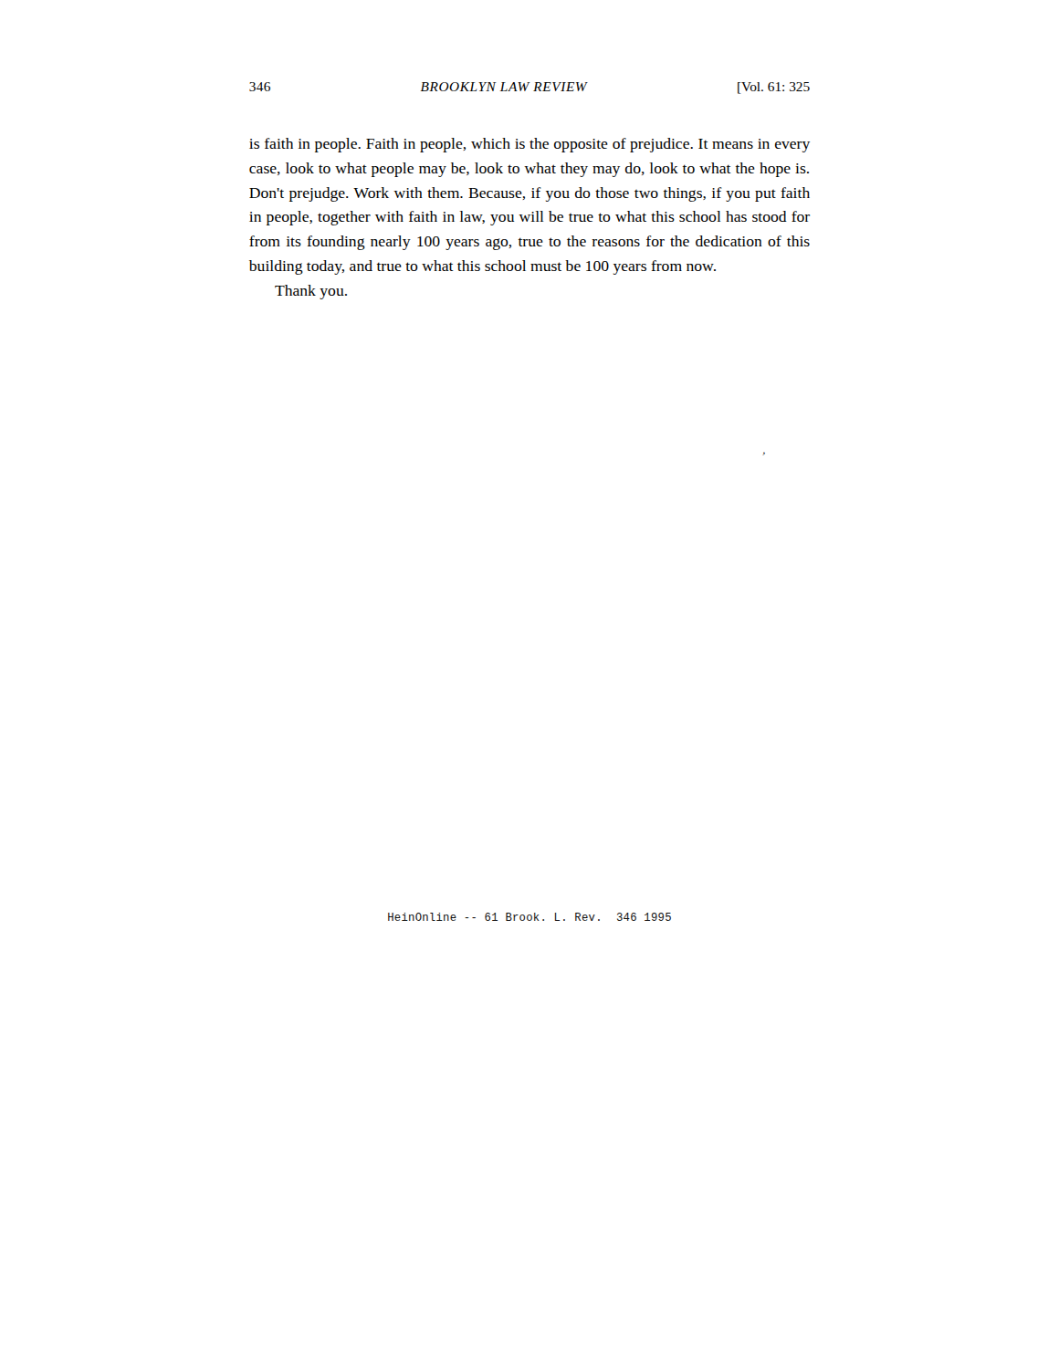346 BROOKLYN LAW REVIEW [Vol. 61: 325
is faith in people. Faith in people, which is the opposite of prejudice. It means in every case, look to what people may be, look to what they may do, look to what the hope is. Don't prejudge. Work with them. Because, if you do those two things, if you put faith in people, together with faith in law, you will be true to what this school has stood for from its founding nearly 100 years ago, true to the reasons for the dedication of this building today, and true to what this school must be 100 years from now.
Thank you.
,
HeinOnline -- 61 Brook. L. Rev. 346 1995